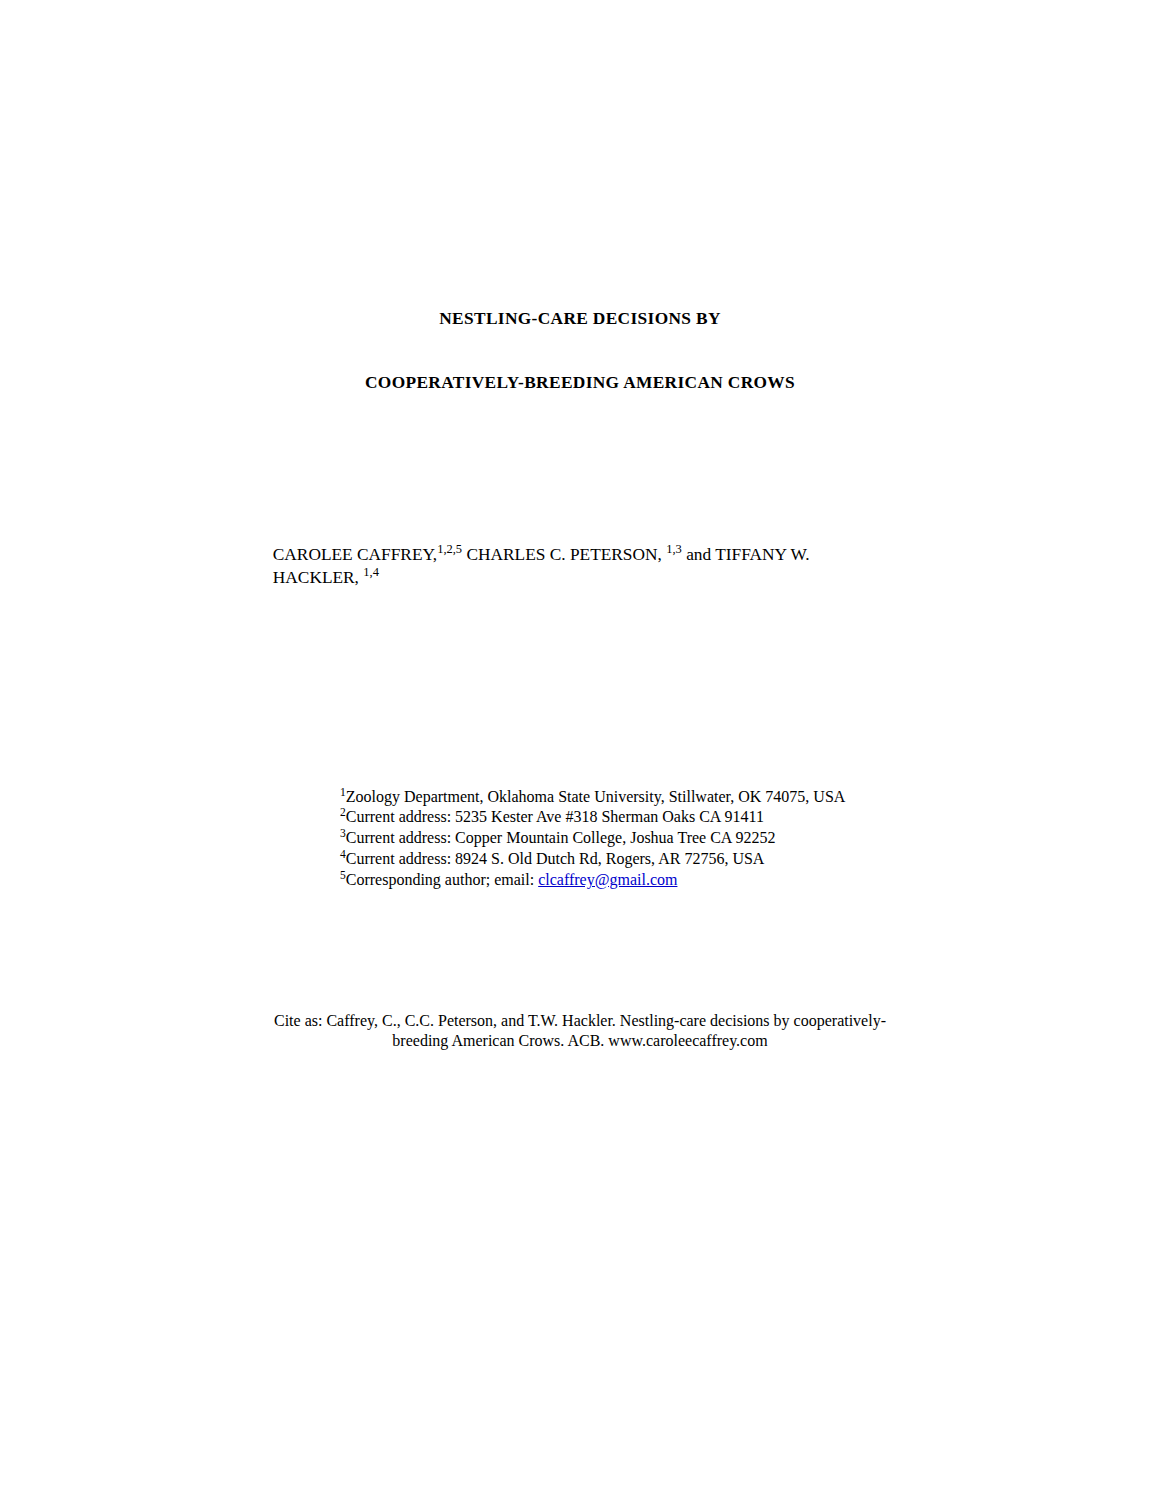NESTLING-CARE DECISIONS BY
COOPERATIVELY-BREEDING AMERICAN CROWS
CAROLEE CAFFREY,1,2,5 CHARLES C. PETERSON, 1,3 and TIFFANY W. HACKLER, 1,4
1Zoology Department, Oklahoma State University, Stillwater, OK 74075, USA
2Current address: 5235 Kester Ave #318 Sherman Oaks CA 91411
3Current address: Copper Mountain College, Joshua Tree CA 92252
4Current address: 8924 S. Old Dutch Rd, Rogers, AR 72756, USA
5Corresponding author; email: clcaffrey@gmail.com
Cite as: Caffrey, C., C.C. Peterson, and T.W. Hackler. Nestling-care decisions by cooperatively-
breeding American Crows. ACB. www.caroleecaffrey.com